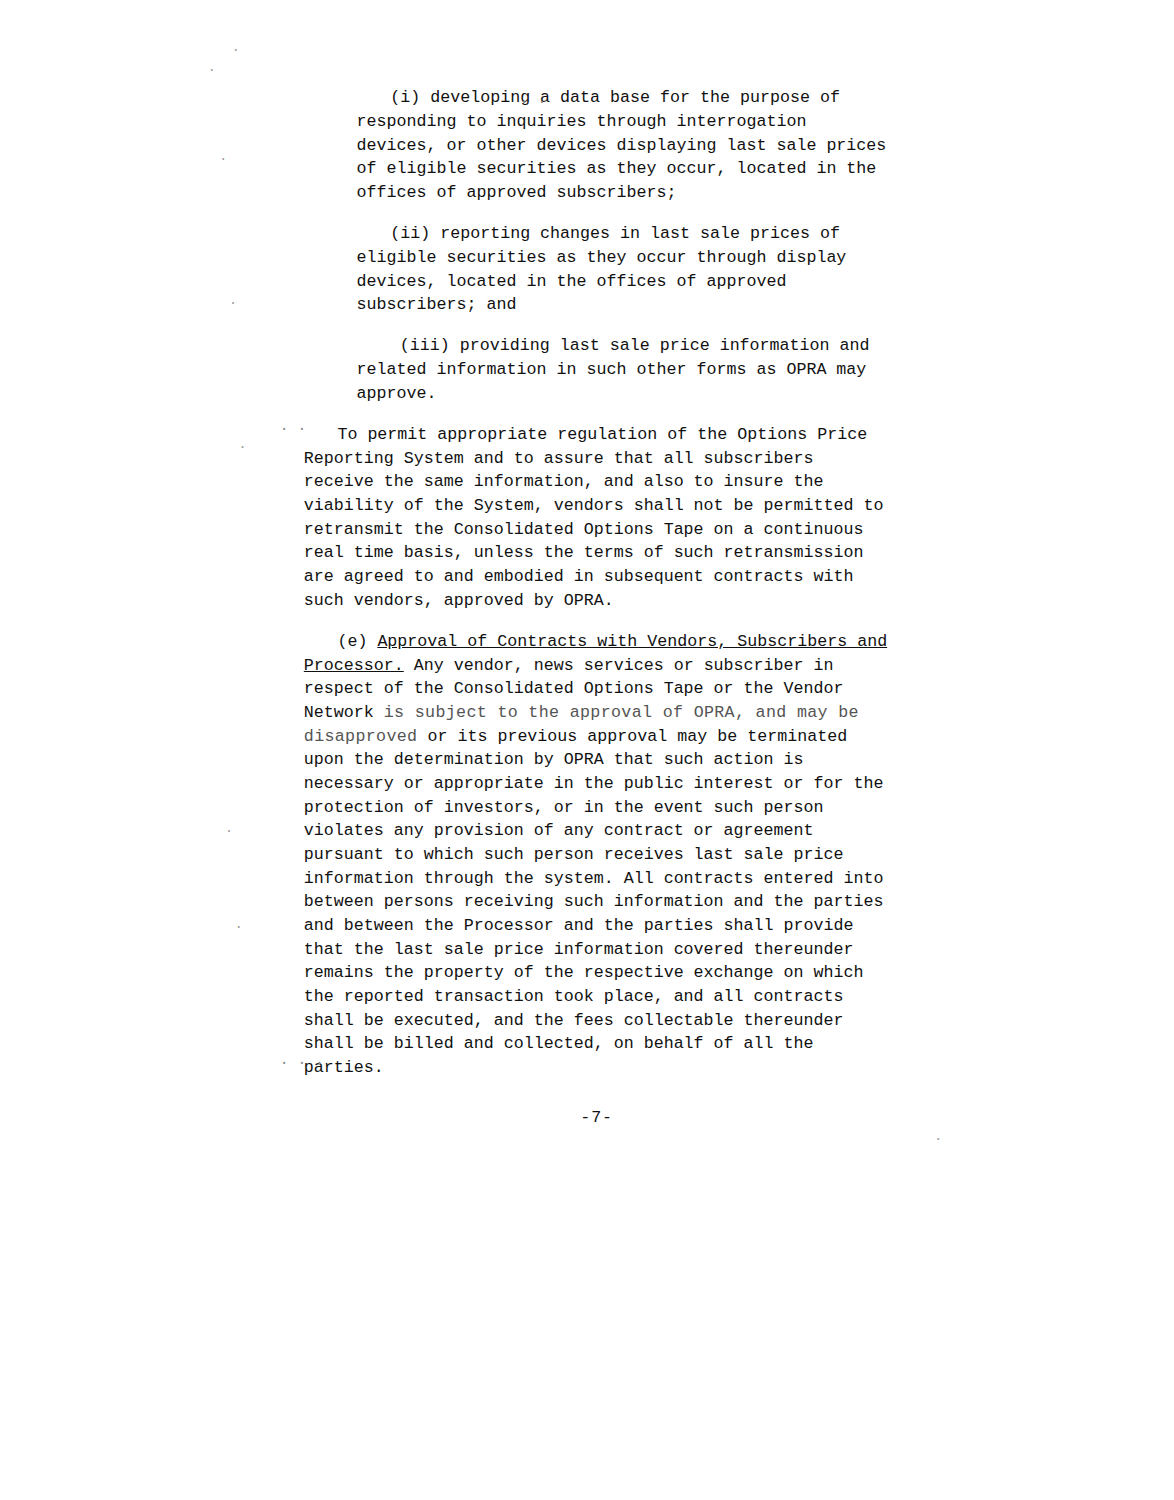. . . . . . . . . . . . . . .
(i) developing a data base for the purpose of responding to inquiries through interrogation devices, or other devices displaying last sale prices of eligible securities as they occur, located in the offices of approved subscribers;
(ii) reporting changes in last sale prices of eligible securities as they occur through display devices, located in the offices of approved subscribers; and
(iii) providing last sale price information and related information in such other forms as OPRA may approve.
To permit appropriate regulation of the Options Price Reporting System and to assure that all subscribers receive the same information, and also to insure the viability of the System, vendors shall not be permitted to retransmit the Consolidated Options Tape on a continuous real time basis, unless the terms of such retransmission are agreed to and embodied in subsequent contracts with such vendors, approved by OPRA.
(e) Approval of Contracts with Vendors, Subscribers and Processor. Any vendor, news services or subscriber in respect of the Consolidated Options Tape or the Vendor Network is subject to the approval of OPRA, and may be disapproved or its previous approval may be terminated upon the determination by OPRA that such action is necessary or appropriate in the public interest or for the protection of investors, or in the event such person violates any provision of any contract or agreement pursuant to which such person receives last sale price information through the system. All contracts entered into between persons receiving such information and the parties and between the Processor and the parties shall provide that the last sale price information covered thereunder remains the property of the respective exchange on which the reported transaction took place, and all contracts shall be executed, and the fees collectable thereunder shall be billed and collected, on behalf of all the parties.
-7-